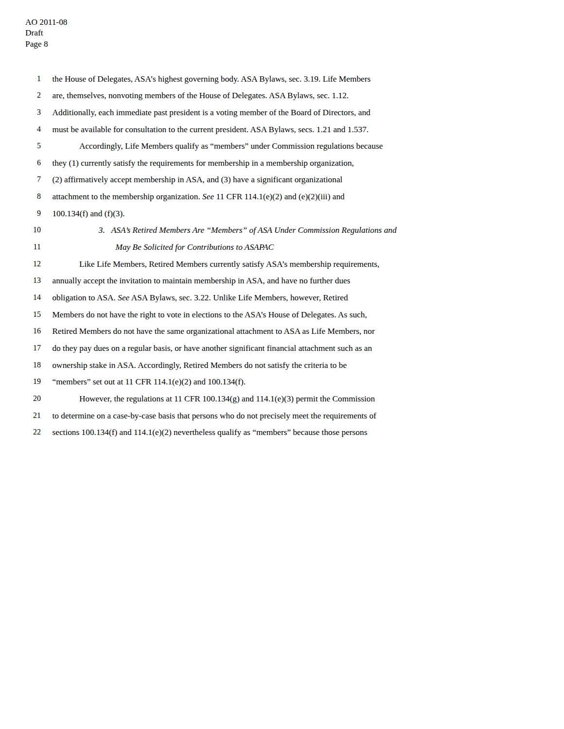AO 2011-08
Draft
Page 8
the House of Delegates, ASA’s highest governing body. ASA Bylaws, sec. 3.19. Life Members
are, themselves, nonvoting members of the House of Delegates. ASA Bylaws, sec. 1.12.
Additionally, each immediate past president is a voting member of the Board of Directors, and
must be available for consultation to the current president. ASA Bylaws, secs. 1.21 and 1.537.
Accordingly, Life Members qualify as “members” under Commission regulations because
they (1) currently satisfy the requirements for membership in a membership organization,
(2) affirmatively accept membership in ASA, and (3) have a significant organizational
attachment to the membership organization. See 11 CFR 114.1(e)(2) and (e)(2)(iii) and
100.134(f) and (f)(3).
3. ASA’s Retired Members Are “Members” of ASA Under Commission Regulations and
May Be Solicited for Contributions to ASAPAC
Like Life Members, Retired Members currently satisfy ASA’s membership requirements,
annually accept the invitation to maintain membership in ASA, and have no further dues
obligation to ASA. See ASA Bylaws, sec. 3.22. Unlike Life Members, however, Retired
Members do not have the right to vote in elections to the ASA’s House of Delegates. As such,
Retired Members do not have the same organizational attachment to ASA as Life Members, nor
do they pay dues on a regular basis, or have another significant financial attachment such as an
ownership stake in ASA. Accordingly, Retired Members do not satisfy the criteria to be
“members” set out at 11 CFR 114.1(e)(2) and 100.134(f).
However, the regulations at 11 CFR 100.134(g) and 114.1(e)(3) permit the Commission
to determine on a case-by-case basis that persons who do not precisely meet the requirements of
sections 100.134(f) and 114.1(e)(2) nevertheless qualify as “members” because those persons